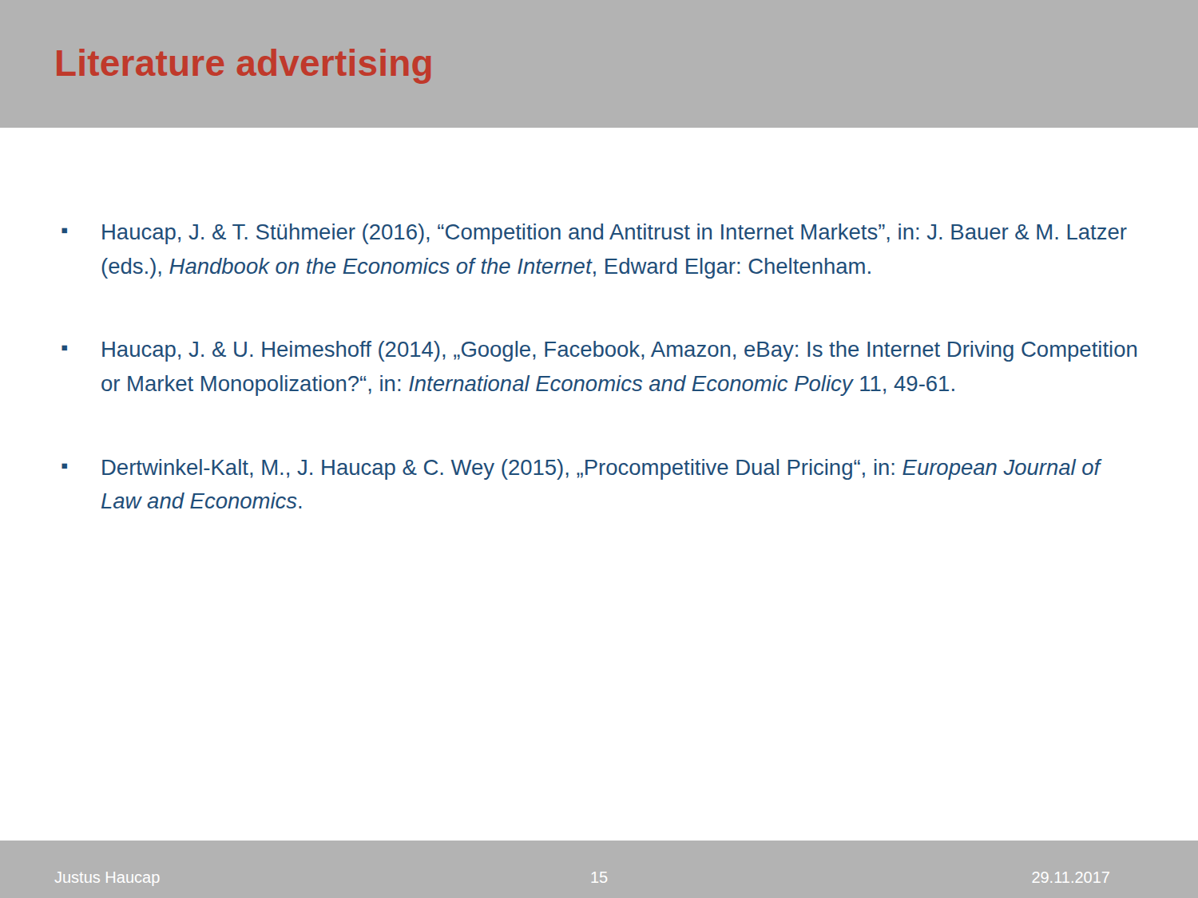Literature advertising
Haucap, J. & T. Stühmeier (2016), “Competition and Antitrust in Internet Markets”, in: J. Bauer & M. Latzer (eds.), Handbook on the Economics of the Internet, Edward Elgar: Cheltenham.
Haucap, J. & U. Heimeshoff (2014), „Google, Facebook, Amazon, eBay: Is the Internet Driving Competition or Market Monopolization?“, in: International Economics and Economic Policy 11, 49-61.
Dertwinkel-Kalt, M., J. Haucap & C. Wey (2015), „Procompetitive Dual Pricing“, in: European Journal of Law and Economics.
Justus Haucap
15
29.11.2017